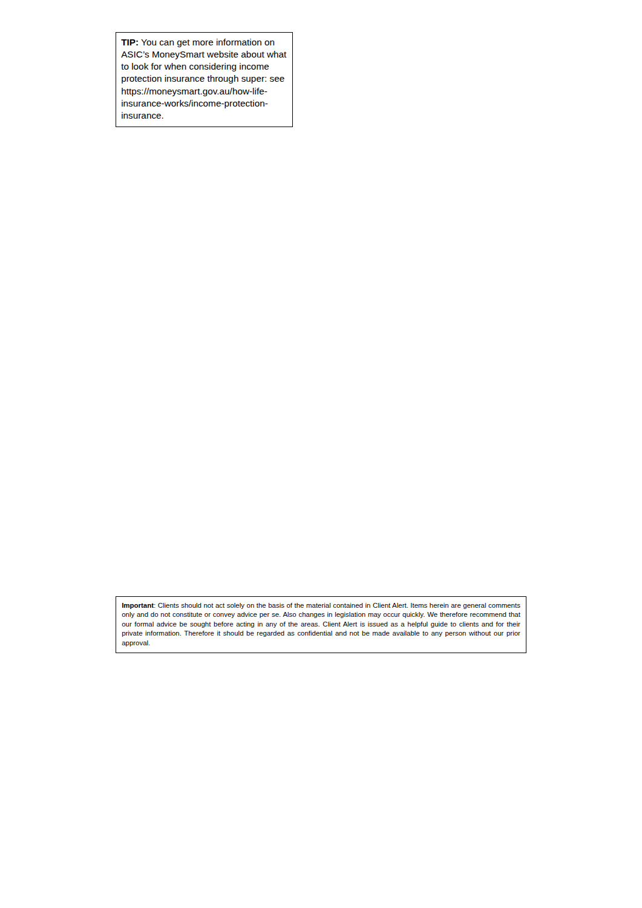TIP: You can get more information on ASIC’s MoneySmart website about what to look for when considering income protection insurance through super: see https://moneysmart.gov.au/how-life-insurance-works/income-protection-insurance.
Important: Clients should not act solely on the basis of the material contained in Client Alert. Items herein are general comments only and do not constitute or convey advice per se. Also changes in legislation may occur quickly. We therefore recommend that our formal advice be sought before acting in any of the areas. Client Alert is issued as a helpful guide to clients and for their private information. Therefore it should be regarded as confidential and not be made available to any person without our prior approval.